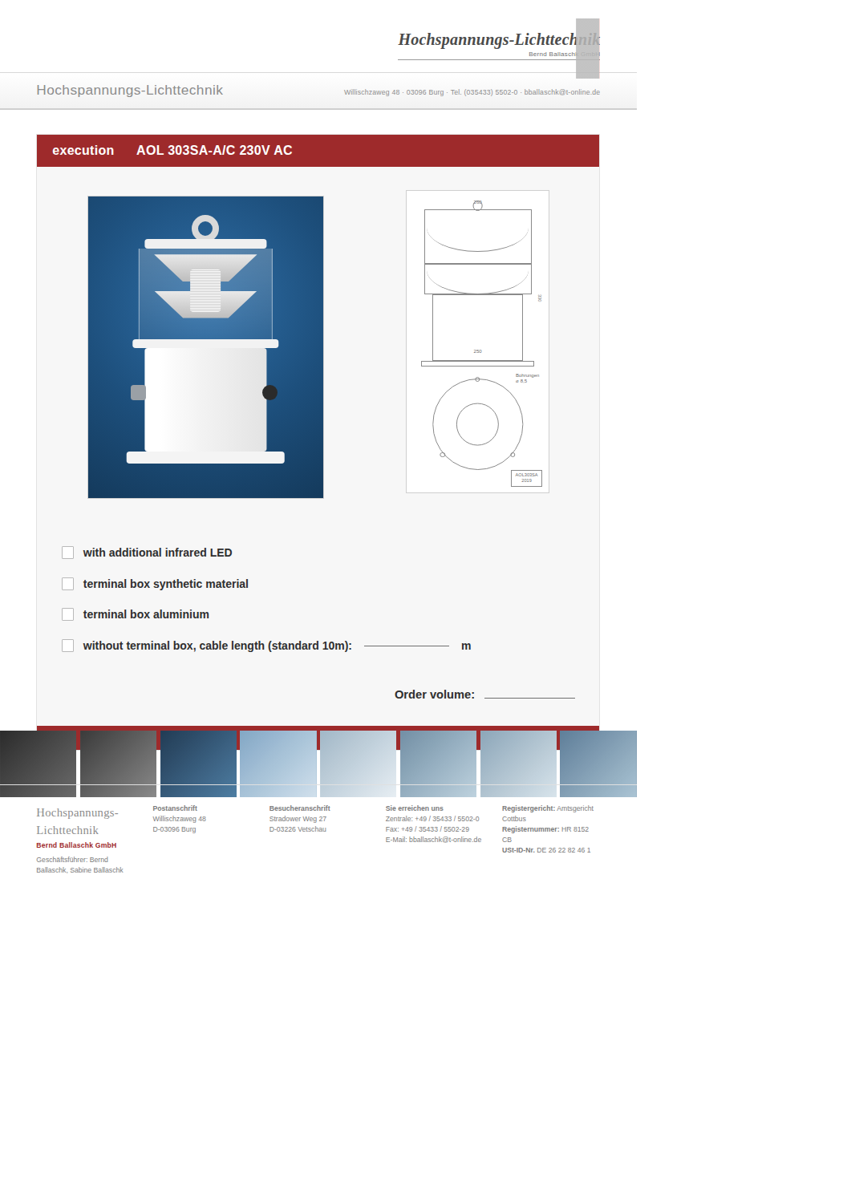Hochspannungs-Lichttechnik Bernd Ballaschk GmbH
Hochspannungs-Lichttechnik
Willischzaweg 48 · 03096 Burg · Tel. (035433) 5502-0 · bballaschk@t-online.de
execution AOL 303SA-A/C 230V AC
260
330
250
Bohrungen
⌀ 8,5
AOL303SA
2019
with additional infrared LED
terminal box synthetic material
terminal box aluminium
without terminal box, cable length (standard 10m): m
Order volume:
Hochspannungs-Lichttechnik Bernd Ballaschk GmbH
Geschäftsführer: Bernd Ballaschk, Sabine Ballaschk
Postanschrift
Willischzaweg 48
D-03096 Burg
Besucheranschrift
Stradower Weg 27
D-03226 Vetschau
Sie erreichen uns
Zentrale: +49 / 35433 / 5502-0
Fax: +49 / 35433 / 5502-29
E-Mail: bballaschk@t-online.de
Registergericht: Amtsgericht Cottbus
Registernummer: HR 8152 CB
USt-ID-Nr. DE 26 22 82 46 1